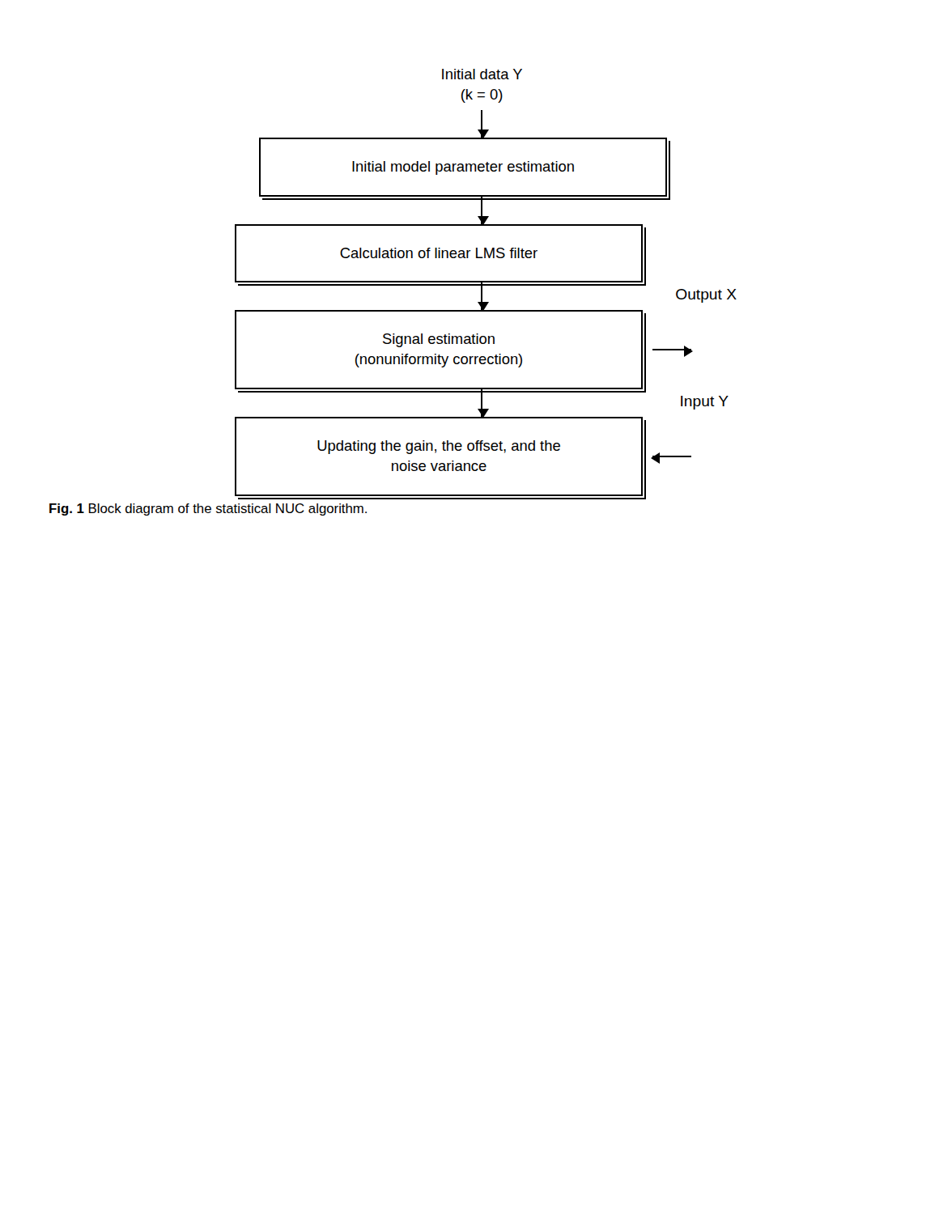Initial data Y
(k = 0)
Initial model parameter estimation
Calculation of linear LMS filter
Signal estimation
(nonuniformity correction) Output X
Updating the gain, the offset, and the
noise variance Input Y
Fig. 1 Block diagram of the statistical NUC algorithm.